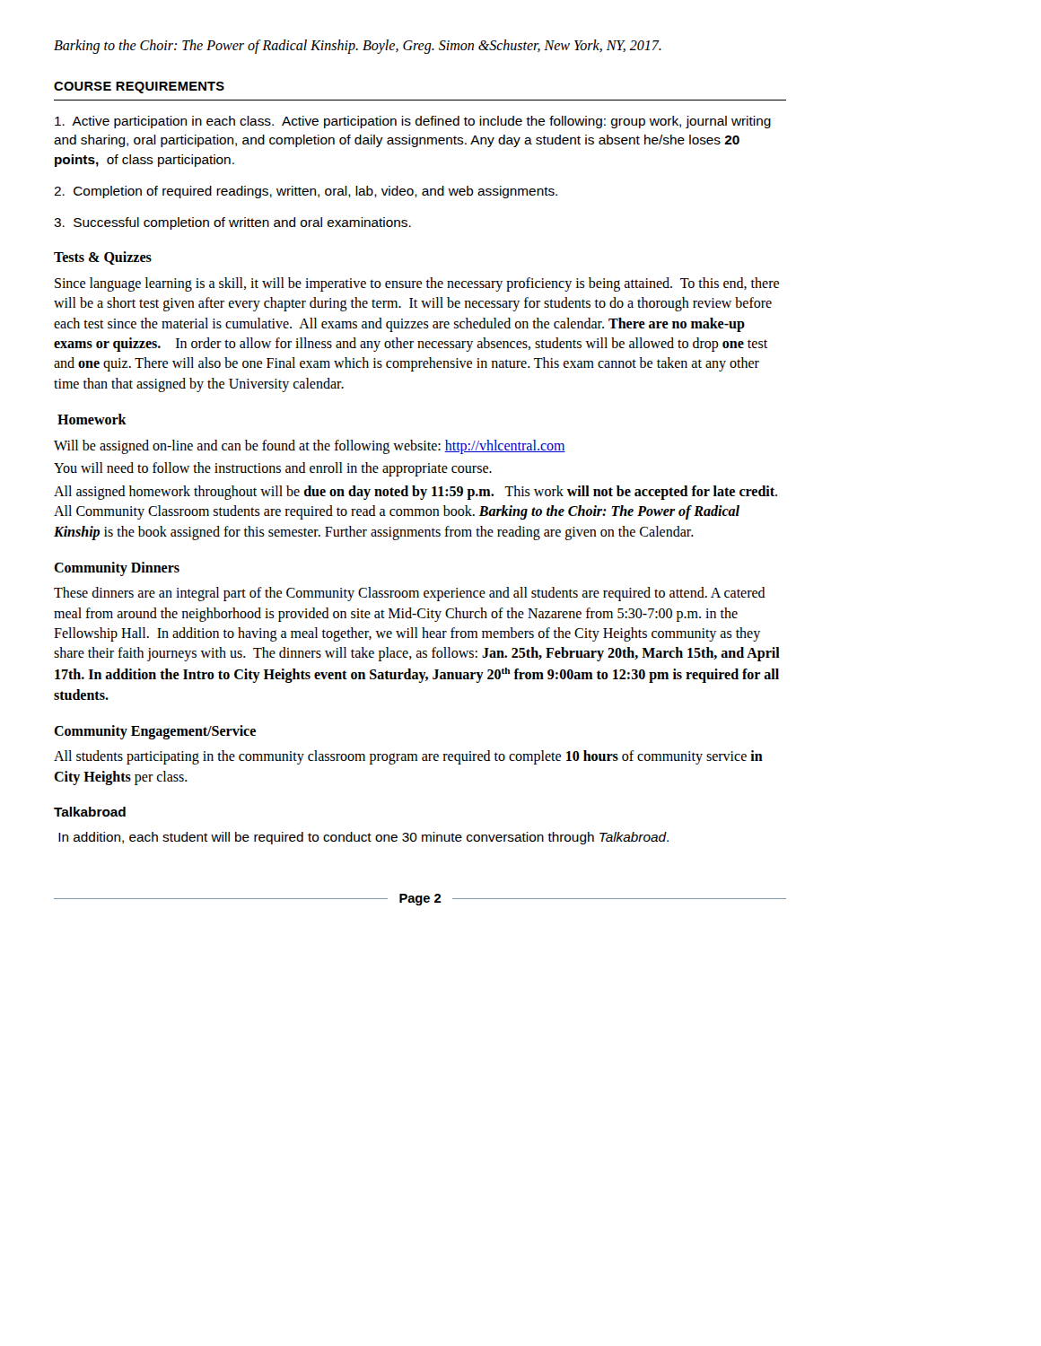Barking to the Choir: The Power of Radical Kinship. Boyle, Greg. Simon &Schuster, New York, NY, 2017.
COURSE REQUIREMENTS
1. Active participation in each class. Active participation is defined to include the following: group work, journal writing and sharing, oral participation, and completion of daily assignments. Any day a student is absent he/she loses 20 points, of class participation.
2. Completion of required readings, written, oral, lab, video, and web assignments.
3. Successful completion of written and oral examinations.
Tests & Quizzes
Since language learning is a skill, it will be imperative to ensure the necessary proficiency is being attained. To this end, there will be a short test given after every chapter during the term. It will be necessary for students to do a thorough review before each test since the material is cumulative. All exams and quizzes are scheduled on the calendar. There are no make-up exams or quizzes. In order to allow for illness and any other necessary absences, students will be allowed to drop one test and one quiz. There will also be one Final exam which is comprehensive in nature. This exam cannot be taken at any other time than that assigned by the University calendar.
Homework
Will be assigned on-line and can be found at the following website: http://vhlcentral.com
You will need to follow the instructions and enroll in the appropriate course.
All assigned homework throughout will be due on day noted by 11:59 p.m. This work will not be accepted for late credit. All Community Classroom students are required to read a common book. Barking to the Choir: The Power of Radical Kinship is the book assigned for this semester. Further assignments from the reading are given on the Calendar.
Community Dinners
These dinners are an integral part of the Community Classroom experience and all students are required to attend. A catered meal from around the neighborhood is provided on site at Mid-City Church of the Nazarene from 5:30-7:00 p.m. in the Fellowship Hall. In addition to having a meal together, we will hear from members of the City Heights community as they share their faith journeys with us. The dinners will take place, as follows: Jan. 25th, February 20th, March 15th, and April 17th. In addition the Intro to City Heights event on Saturday, January 20th from 9:00am to 12:30 pm is required for all students.
Community Engagement/Service
All students participating in the community classroom program are required to complete 10 hours of community service in City Heights per class.
Talkabroad
In addition, each student will be required to conduct one 30 minute conversation through Talkabroad.
Page 2